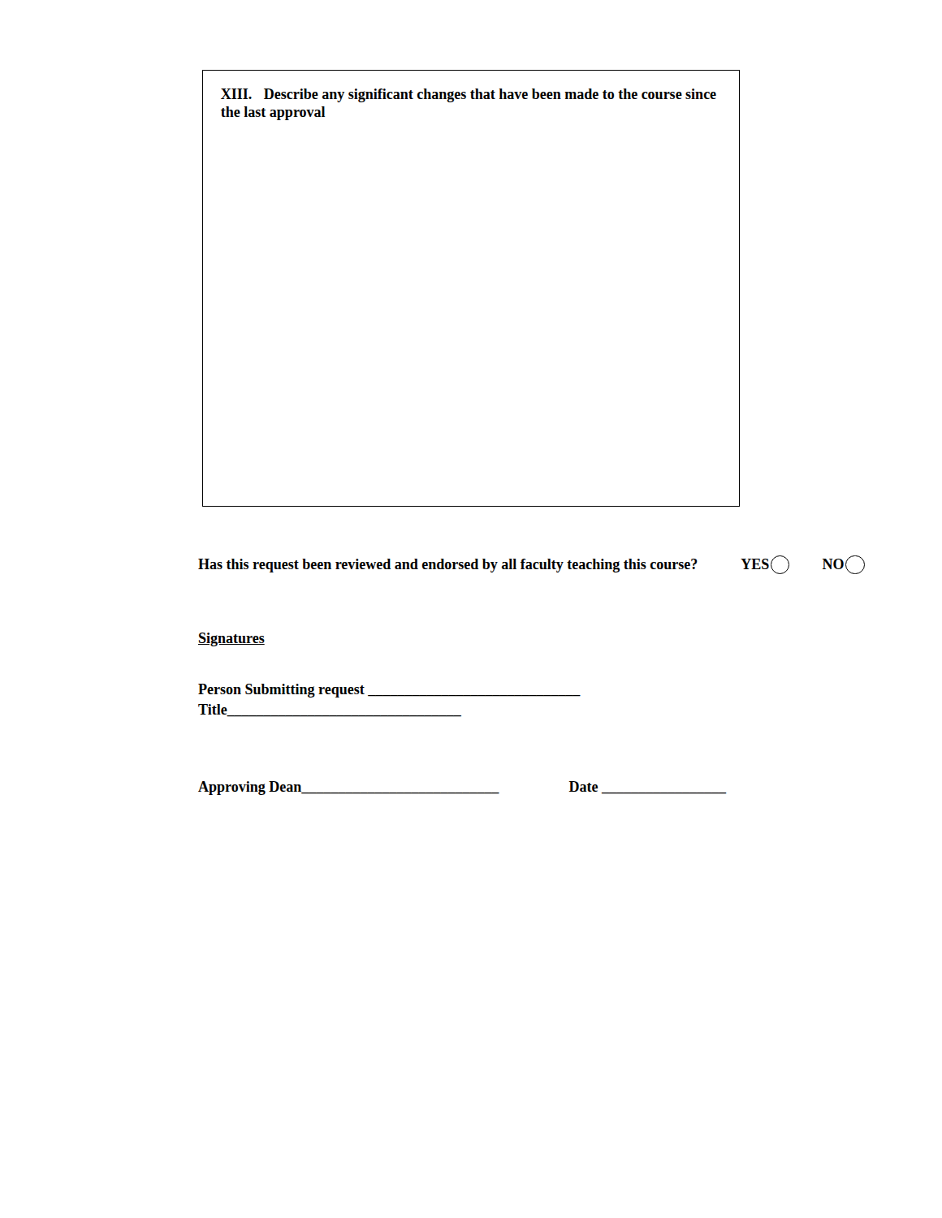XIII. Describe any significant changes that have been made to the course since the last approval
Has this request been reviewed and endorsed by all faculty teaching this course? YES NO
Signatures
Person Submitting request _____________________________ Title________________________________
Approving Dean___________________________ Date _________________